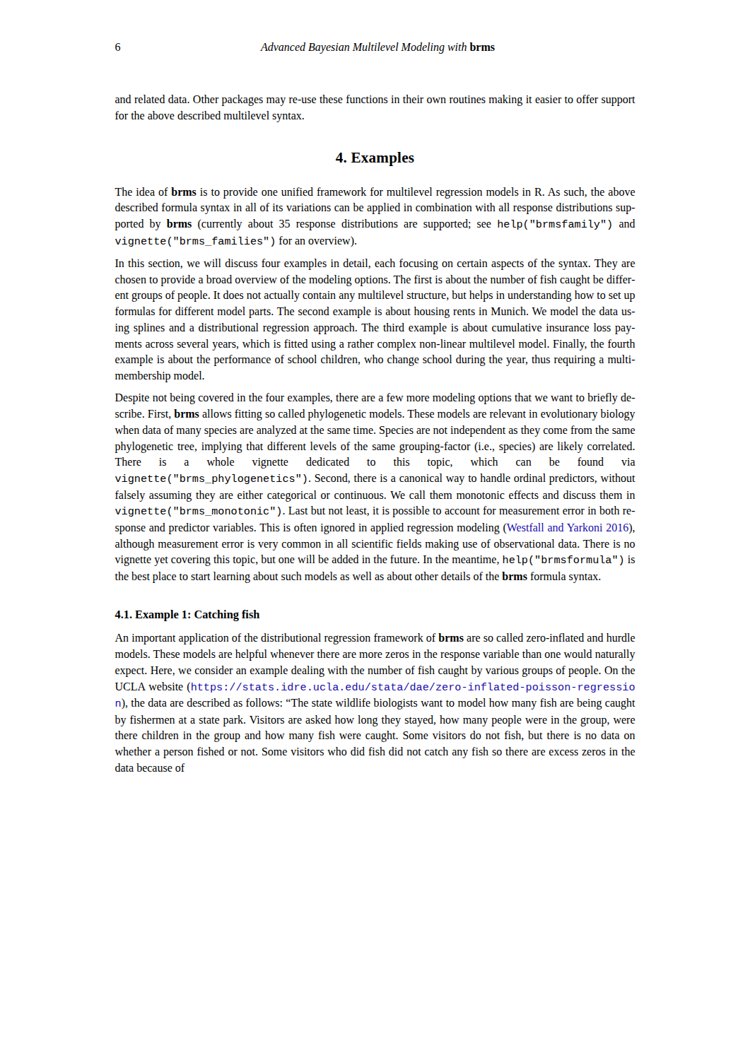6 Advanced Bayesian Multilevel Modeling with brms
and related data. Other packages may re-use these functions in their own routines making it easier to offer support for the above described multilevel syntax.
4. Examples
The idea of brms is to provide one unified framework for multilevel regression models in R. As such, the above described formula syntax in all of its variations can be applied in combination with all response distributions supported by brms (currently about 35 response distributions are supported; see help("brmsfamily") and vignette("brms_families") for an overview).
In this section, we will discuss four examples in detail, each focusing on certain aspects of the syntax. They are chosen to provide a broad overview of the modeling options. The first is about the number of fish caught be different groups of people. It does not actually contain any multilevel structure, but helps in understanding how to set up formulas for different model parts. The second example is about housing rents in Munich. We model the data using splines and a distributional regression approach. The third example is about cumulative insurance loss payments across several years, which is fitted using a rather complex non-linear multilevel model. Finally, the fourth example is about the performance of school children, who change school during the year, thus requiring a multi-membership model.
Despite not being covered in the four examples, there are a few more modeling options that we want to briefly describe. First, brms allows fitting so called phylogenetic models. These models are relevant in evolutionary biology when data of many species are analyzed at the same time. Species are not independent as they come from the same phylogenetic tree, implying that different levels of the same grouping-factor (i.e., species) are likely correlated. There is a whole vignette dedicated to this topic, which can be found via vignette("brms_phylogenetics"). Second, there is a canonical way to handle ordinal predictors, without falsely assuming they are either categorical or continuous. We call them monotonic effects and discuss them in vignette("brms_monotonic"). Last but not least, it is possible to account for measurement error in both response and predictor variables. This is often ignored in applied regression modeling (Westfall and Yarkoni 2016), although measurement error is very common in all scientific fields making use of observational data. There is no vignette yet covering this topic, but one will be added in the future. In the meantime, help("brmsformula") is the best place to start learning about such models as well as about other details of the brms formula syntax.
4.1. Example 1: Catching fish
An important application of the distributional regression framework of brms are so called zero-inflated and hurdle models. These models are helpful whenever there are more zeros in the response variable than one would naturally expect. Here, we consider an example dealing with the number of fish caught by various groups of people. On the UCLA website (https://stats.idre.ucla.edu/stata/dae/zero-inflated-poisson-regression), the data are described as follows: “The state wildlife biologists want to model how many fish are being caught by fishermen at a state park. Visitors are asked how long they stayed, how many people were in the group, were there children in the group and how many fish were caught. Some visitors do not fish, but there is no data on whether a person fished or not. Some visitors who did fish did not catch any fish so there are excess zeros in the data because of